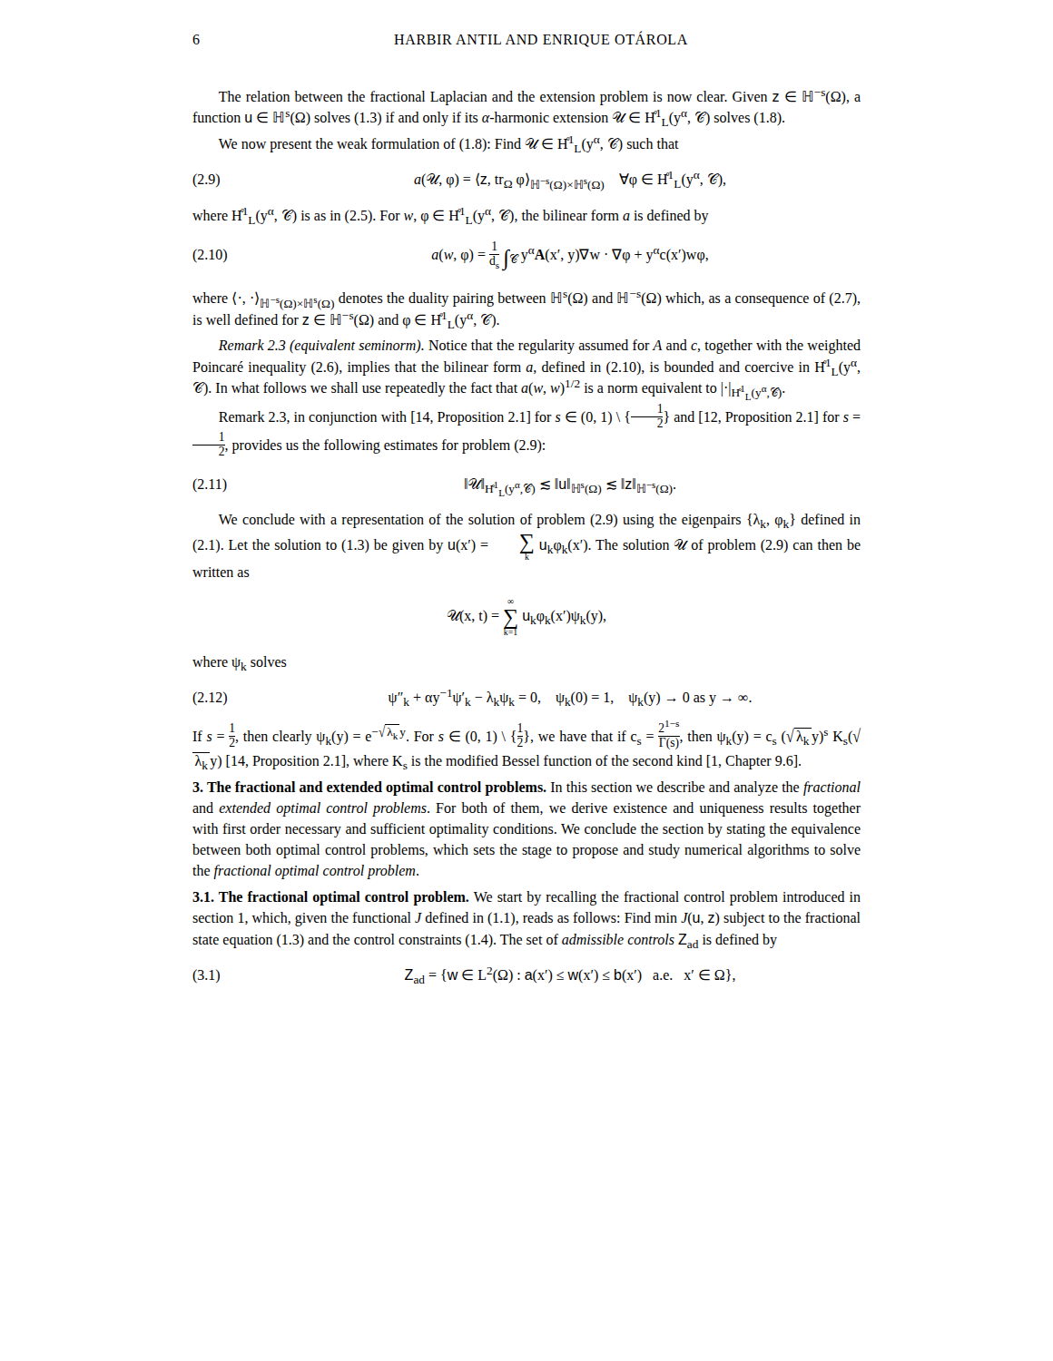6 HARBIR ANTIL AND ENRIQUE OTÁROLA
The relation between the fractional Laplacian and the extension problem is now clear. Given z ∈ ℍ−s(Ω), a function u ∈ ℍs(Ω) solves (1.3) if and only if its α-harmonic extension 𝒰 ∈ H̊1L(yα, 𝒞) solves (1.8).
We now present the weak formulation of (1.8): Find 𝒰 ∈ H̊1L(yα, 𝒞) such that
(2.9) a(𝒰, φ) = ⟨z, trΩ φ⟩ℍ−s(Ω)×ℍs(Ω) ∀φ ∈ H̊1L(yα, 𝒞),
where H̊1L(yα, 𝒞) is as in (2.5). For w, φ ∈ H̊1L(yα, 𝒞), the bilinear form a is defined by
(2.10) a(w, φ) = 1 ds ∫𝒞 yαA(x′, y)∇w · ∇φ + yαc(x′)wφ,
where ⟨·, ·⟩ℍ−s(Ω)×ℍs(Ω) denotes the duality pairing between ℍs(Ω) and ℍ−s(Ω) which, as a consequence of (2.7), is well defined for z ∈ ℍ−s(Ω) and φ ∈ H̊1L(yα, 𝒞).
Remark 2.3 (equivalent seminorm). Notice that the regularity assumed for A and c, together with the weighted Poincaré inequality (2.6), implies that the bilinear form a, defined in (2.10), is bounded and coercive in H̊1L(yα, 𝒞). In what follows we shall use repeatedly the fact that a(w, w)1/2 is a norm equivalent to |·|H̊1L(yα,𝒞).
Remark 2.3, in conjunction with [14, Proposition 2.1] for s ∈ (0, 1) \ {12} and [12, Proposition 2.1] for s = 12, provides us the following estimates for problem (2.9):
(2.11) ‖𝒰‖H̊1L(yα,𝒞) ≲ ‖u‖ℍs(Ω) ≲ ‖z‖ℍ−s(Ω).
We conclude with a representation of the solution of problem (2.9) using the eigenpairs {λk, φk} defined in (2.1). Let the solution to (1.3) be given by u(x′) = ∑k ukφk(x′). The solution 𝒰 of problem (2.9) can then be written as
𝒰(x, t) = ∞∑k=1 ukφk(x′)ψk(y),
where ψk solves
(2.12) ψ″k + αy−1ψ′k − λkψk = 0, ψk(0) = 1, ψk(y) → 0 as y → ∞.
If s = 12, then clearly ψk(y) = e−√λky. For s ∈ (0, 1) \ {12}, we have that if cs = 21−s Γ(s), then ψk(y) = cs (√λky)s Ks(√λky) [14, Proposition 2.1], where Ks is the modified Bessel function of the second kind [1, Chapter 9.6].
3. The fractional and extended optimal control problems.
In this section we describe and analyze the fractional and extended optimal control problems. For both of them, we derive existence and uniqueness results together with first order necessary and sufficient optimality conditions. We conclude the section by stating the equivalence between both optimal control problems, which sets the stage to propose and study numerical algorithms to solve the fractional optimal control problem.
3.1. The fractional optimal control problem.
We start by recalling the fractional control problem introduced in section 1, which, given the functional J defined in (1.1), reads as follows: Find min J(u, z) subject to the fractional state equation (1.3) and the control constraints (1.4). The set of admissible controls Zad is defined by
(3.1) Zad = {w ∈ L2(Ω) : a(x′) ≤ w(x′) ≤ b(x′) a.e. x′ ∈ Ω},